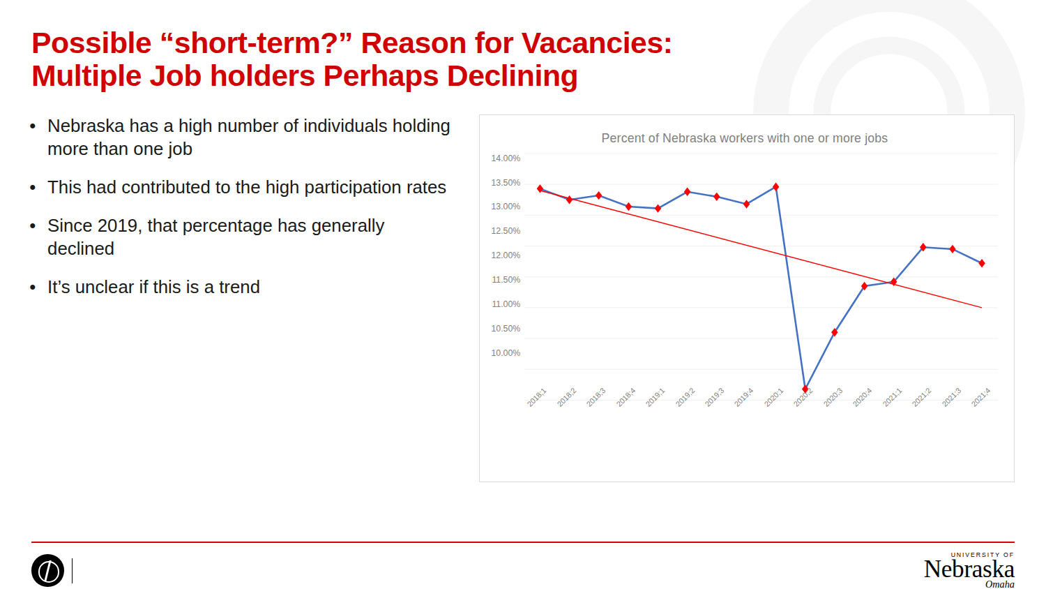Possible “short-term?” Reason for Vacancies:
Multiple Job holders Perhaps Declining
Nebraska has a high number of individuals holding more than one job
This had contributed to the high participation rates
Since 2019, that percentage has generally declined
It’s unclear if this is a trend
Percent of Nebraska workers with one or more jobs
14.00% 13.50% 13.00% 12.50% 12.00% 11.50% 11.00% 10.50% 10.00%
2018;1 2018;2 2018;3 2018;4 2019;1 2019;2 2019;3 2019;4 2020;1 2020;2 2020;3 2020;4 2021;1 2021;2 2021;3 2021;4
UNIVERSITY OF Nebraska Omaha